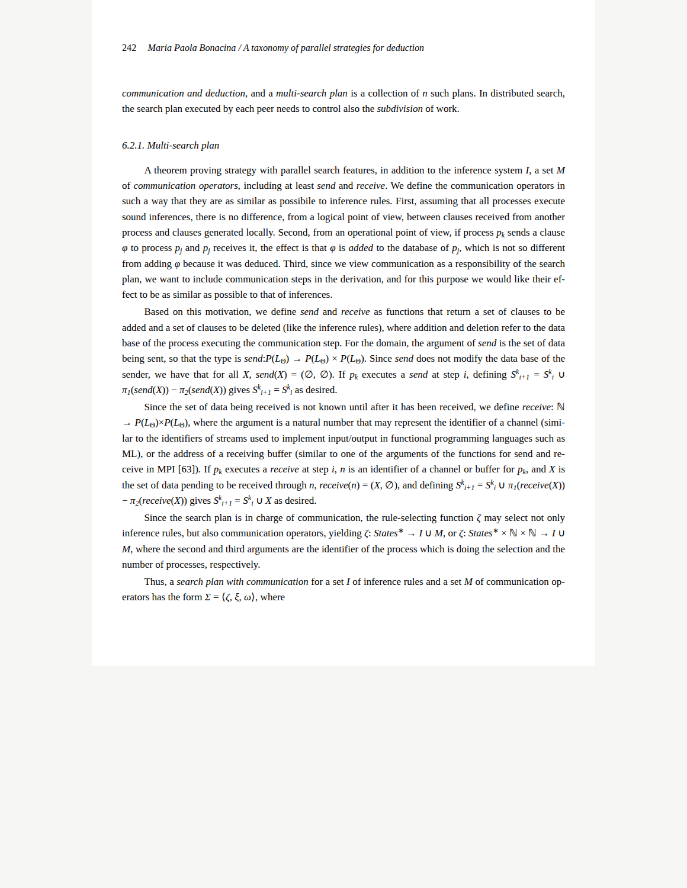242 Maria Paola Bonacina / A taxonomy of parallel strategies for deduction
communication and deduction, and a multi-search plan is a collection of n such plans. In distributed search, the search plan executed by each peer needs to control also the subdivision of work.
6.2.1. Multi-search plan
A theorem proving strategy with parallel search features, in addition to the inference system I, a set M of communication operators, including at least send and receive. We define the communication operators in such a way that they are as similar as possibile to inference rules. First, assuming that all processes execute sound inferences, there is no difference, from a logical point of view, between clauses received from another process and clauses generated locally. Second, from an operational point of view, if process pk sends a clause φ to process pj and pj receives it, the effect is that φ is added to the database of pj, which is not so different from adding φ because it was deduced. Third, since we view communication as a responsibility of the search plan, we want to include communication steps in the derivation, and for this purpose we would like their effect to be as similar as possible to that of inferences.
Based on this motivation, we define send and receive as functions that return a set of clauses to be added and a set of clauses to be deleted (like the inference rules), where addition and deletion refer to the data base of the process executing the communication step. For the domain, the argument of send is the set of data being sent, so that the type is send:P(LΘ) → P(LΘ) × P(LΘ). Since send does not modify the data base of the sender, we have that for all X, send(X) = (∅, ∅). If pk executes a send at step i, defining Ski+1 = Ski ∪ π1(send(X)) − π2(send(X)) gives Ski+1 = Ski as desired.
Since the set of data being received is not known until after it has been received, we define receive: ℕ → P(LΘ)×P(LΘ), where the argument is a natural number that may represent the identifier of a channel (similar to the identifiers of streams used to implement input/output in functional programming languages such as ML), or the address of a receiving buffer (similar to one of the arguments of the functions for send and receive in MPI [63]). If pk executes a receive at step i, n is an identifier of a channel or buffer for pk, and X is the set of data pending to be received through n, receive(n) = (X, ∅), and defining Ski+1 = Ski ∪ π1(receive(X)) − π2(receive(X)) gives Ski+1 = Ski ∪ X as desired.
Since the search plan is in charge of communication, the rule-selecting function ζ may select not only inference rules, but also communication operators, yielding ζ: States∗ → I ∪ M, or ζ: States∗ × ℕ × ℕ → I ∪ M, where the second and third arguments are the identifier of the process which is doing the selection and the number of processes, respectively.
Thus, a search plan with communication for a set I of inference rules and a set M of communication operators has the form Σ = ⟨ζ, ξ, ω⟩, where